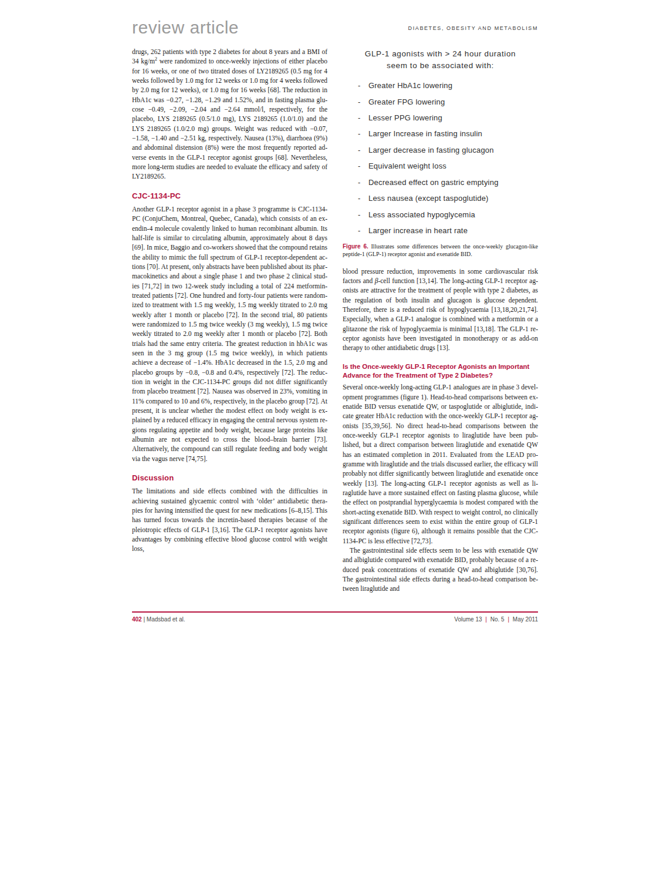review article
diabetes, obesity and metabolism
drugs, 262 patients with type 2 diabetes for about 8 years and a BMI of 34 kg/m2 were randomized to once-weekly injections of either placebo for 16 weeks, or one of two titrated doses of LY2189265 (0.5 mg for 4 weeks followed by 1.0 mg for 12 weeks or 1.0 mg for 4 weeks followed by 2.0 mg for 12 weeks), or 1.0 mg for 16 weeks [68]. The reduction in HbA1c was −0.27, −1.28, −1.29 and 1.52%, and in fasting plasma glucose −0.49, −2.09, −2.04 and −2.64 mmol/l, respectively, for the placebo, LYS 2189265 (0.5/1.0 mg), LYS 2189265 (1.0/1.0) and the LYS 2189265 (1.0/2.0 mg) groups. Weight was reduced with −0.07, −1.58, −1.40 and −2.51 kg, respectively. Nausea (13%), diarrhoea (9%) and abdominal distension (8%) were the most frequently reported adverse events in the GLP-1 receptor agonist groups [68]. Nevertheless, more long-term studies are needed to evaluate the efficacy and safety of LY2189265.
CJC-1134-PC
Another GLP-1 receptor agonist in a phase 3 programme is CJC-1134-PC (ConjuChem, Montreal, Quebec, Canada), which consists of an exendin-4 molecule covalently linked to human recombinant albumin. Its half-life is similar to circulating albumin, approximately about 8 days [69]. In mice, Baggio and co-workers showed that the compound retains the ability to mimic the full spectrum of GLP-1 receptor-dependent actions [70]. At present, only abstracts have been published about its pharmacokinetics and about a single phase 1 and two phase 2 clinical studies [71,72] in two 12-week study including a total of 224 metformin-treated patients [72]. One hundred and forty-four patients were randomized to treatment with 1.5 mg weekly, 1.5 mg weekly titrated to 2.0 mg weekly after 1 month or placebo [72]. In the second trial, 80 patients were randomized to 1.5 mg twice weekly (3 mg weekly), 1.5 mg twice weekly titrated to 2.0 mg weekly after 1 month or placebo [72]. Both trials had the same entry criteria. The greatest reduction in hbA1c was seen in the 3 mg group (1.5 mg twice weekly), in which patients achieve a decrease of −1.4%. HbA1c decreased in the 1.5, 2.0 mg and placebo groups by −0.8, −0.8 and 0.4%, respectively [72]. The reduction in weight in the CJC-1134-PC groups did not differ significantly from placebo treatment [72]. Nausea was observed in 23%, vomiting in 11% compared to 10 and 6%, respectively, in the placebo group [72]. At present, it is unclear whether the modest effect on body weight is explained by a reduced efficacy in engaging the central nervous system regions regulating appetite and body weight, because large proteins like albumin are not expected to cross the blood–brain barrier [73]. Alternatively, the compound can still regulate feeding and body weight via the vagus nerve [74,75].
Discussion
The limitations and side effects combined with the difficulties in achieving sustained glycaemic control with ‘older’ antidiabetic therapies for having intensified the quest for new medications [6–8,15]. This has turned focus towards the incretin-based therapies because of the pleiotropic effects of GLP-1 [3,16]. The GLP-1 receptor agonists have advantages by combining effective blood glucose control with weight loss,
GLP-1 agonists with > 24 hour duration
seem to be associated with:
Greater HbA1c lowering
Greater FPG lowering
Lesser PPG lowering
Larger Increase in fasting insulin
Larger decrease in fasting glucagon
Equivalent weight loss
Decreased effect on gastric emptying
Less nausea (except taspoglutide)
Less associated hypoglycemia
Larger increase in heart rate
Figure 6. Illustrates some differences between the once-weekly glucagon-like peptide-1 (GLP-1) receptor agonist and exenatide BID.
blood pressure reduction, improvements in some cardiovascular risk factors and β-cell function [13,14]. The long-acting GLP-1 receptor agonists are attractive for the treatment of people with type 2 diabetes, as the regulation of both insulin and glucagon is glucose dependent. Therefore, there is a reduced risk of hypoglycaemia [13,18,20,21,74]. Especially, when a GLP-1 analogue is combined with a metformin or a glitazone the risk of hypoglycaemia is minimal [13,18]. The GLP-1 receptor agonists have been investigated in monotherapy or as add-on therapy to other antidiabetic drugs [13].
Is the Once-weekly GLP-1 Receptor Agonists an Important Advance for the Treatment of Type 2 Diabetes?
Several once-weekly long-acting GLP-1 analogues are in phase 3 development programmes (figure 1). Head-to-head comparisons between exenatide BID versus exenatide QW, or taspoglutide or albiglutide, indicate greater HbA1c reduction with the once-weekly GLP-1 receptor agonists [35,39,56]. No direct head-to-head comparisons between the once-weekly GLP-1 receptor agonists to liraglutide have been published, but a direct comparison between liraglutide and exenatide QW has an estimated completion in 2011. Evaluated from the LEAD programme with liraglutide and the trials discussed earlier, the efficacy will probably not differ significantly between liraglutide and exenatide once weekly [13]. The long-acting GLP-1 receptor agonists as well as liraglutide have a more sustained effect on fasting plasma glucose, while the effect on postprandial hyperglycaemia is modest compared with the short-acting exenatide BID. With respect to weight control, no clinically significant differences seem to exist within the entire group of GLP-1 receptor agonists (figure 6), although it remains possible that the CJC-1134-PC is less effective [72,73].
The gastrointestinal side effects seem to be less with exenatide QW and albiglutide compared with exenatide BID, probably because of a reduced peak concentrations of exenatide QW and albiglutide [30,76]. The gastrointestinal side effects during a head-to-head comparison between liraglutide and
402 | Madsbad et al.
Volume 13 | No. 5 | May 2011